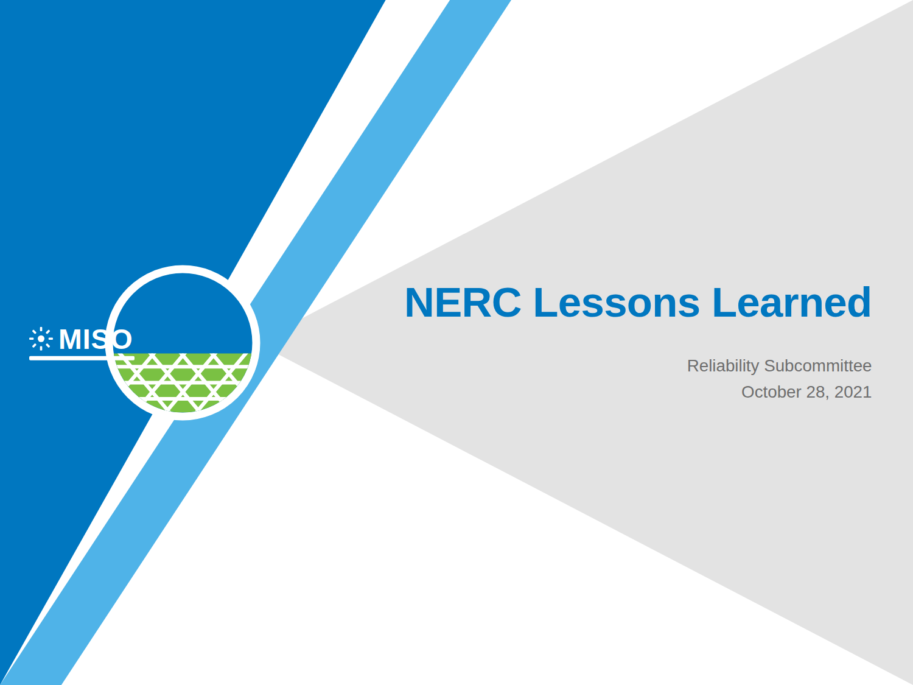MISO
NERC Lessons Learned
Reliability Subcommittee
October 28, 2021